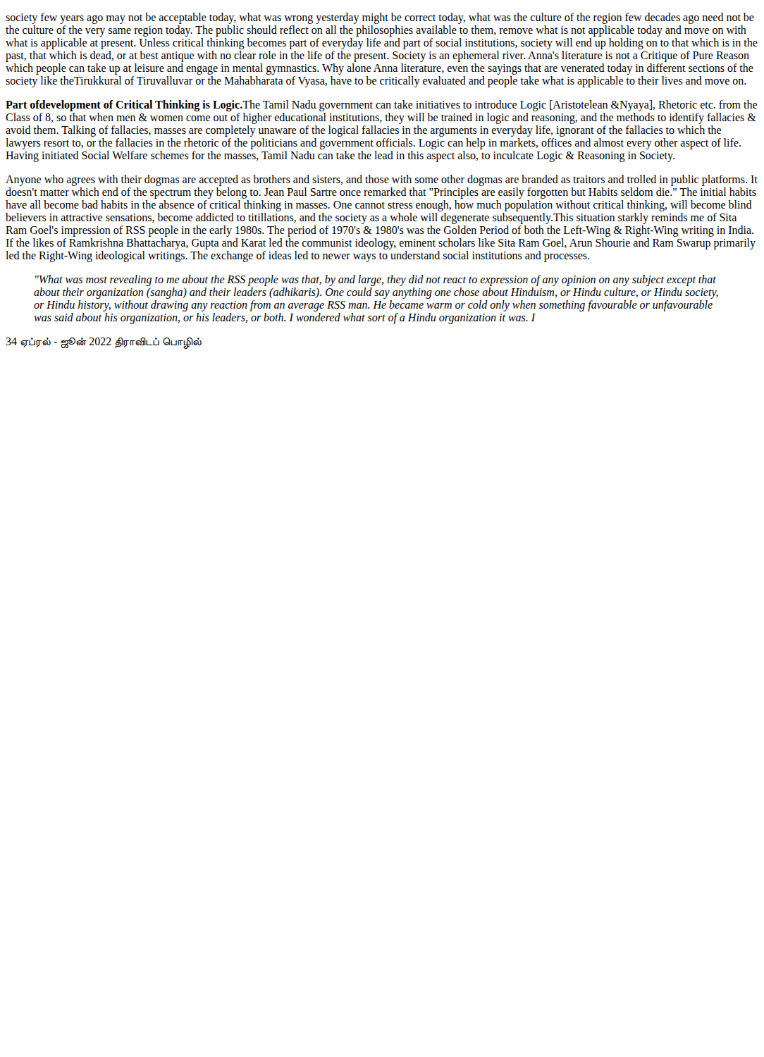society few years ago may not be acceptable today, what was wrong yesterday might be correct today, what was the culture of the region few decades ago need not be the culture of the very same region today. The public should reflect on all the philosophies available to them, remove what is not applicable today and move on with what is applicable at present. Unless critical thinking becomes part of everyday life and part of social institutions, society will end up holding on to that which is in the past, that which is dead, or at best antique with no clear role in the life of the present. Society is an ephemeral river. Anna's literature is not a Critique of Pure Reason which people can take up at leisure and engage in mental gymnastics. Why alone Anna literature, even the sayings that are venerated today in different sections of the society like theTirukkural of Tiruvalluvar or the Mahabharata of Vyasa, have to be critically evaluated and people take what is applicable to their lives and move on.
Part ofdevelopment of Critical Thinking is Logic. The Tamil Nadu government can take initiatives to introduce Logic [Aristotelean &Nyaya], Rhetoric etc. from the Class of 8, so that when men & women come out of higher educational institutions, they will be trained in logic and reasoning, and the methods to identify fallacies & avoid them. Talking of fallacies, masses are completely unaware of the logical fallacies in the arguments in everyday life, ignorant of the fallacies to which the lawyers resort to, or the fallacies in the rhetoric of the politicians and government officials. Logic can help in markets, offices and almost every other aspect of life. Having initiated Social Welfare schemes for the masses, Tamil Nadu can take the lead in this aspect also, to inculcate Logic & Reasoning in Society.
Anyone who agrees with their dogmas are accepted as brothers and sisters, and those with some other dogmas are branded as traitors and trolled in public platforms. It doesn't matter which end of the spectrum they belong to. Jean Paul Sartre once remarked that "Principles are easily forgotten but Habits seldom die." The initial habits have all become bad habits in the absence of critical thinking in masses. One cannot stress enough, how much population without critical thinking, will become blind believers in attractive sensations, become addicted to titillations, and the society as a whole will degenerate subsequently.This situation starkly reminds me of Sita Ram Goel's impression of RSS people in the early 1980s. The period of 1970's & 1980's was the Golden Period of both the Left-Wing & Right-Wing writing in India. If the likes of Ramkrishna Bhattacharya, Gupta and Karat led the communist ideology, eminent scholars like Sita Ram Goel, Arun Shourie and Ram Swarup primarily led the Right-Wing ideological writings. The exchange of ideas led to newer ways to understand social institutions and processes.
"What was most revealing to me about the RSS people was that, by and large, they did not react to expression of any opinion on any subject except that about their organization (sangha) and their leaders (adhikaris). One could say anything one chose about Hinduism, or Hindu culture, or Hindu society, or Hindu history, without drawing any reaction from an average RSS man. He became warm or cold only when something favourable or unfavourable was said about his organization, or his leaders, or both. I wondered what sort of a Hindu organization it was. I
34 ஏப்ரல் - ஜூன் 2022 திராவிடப் பொழில்